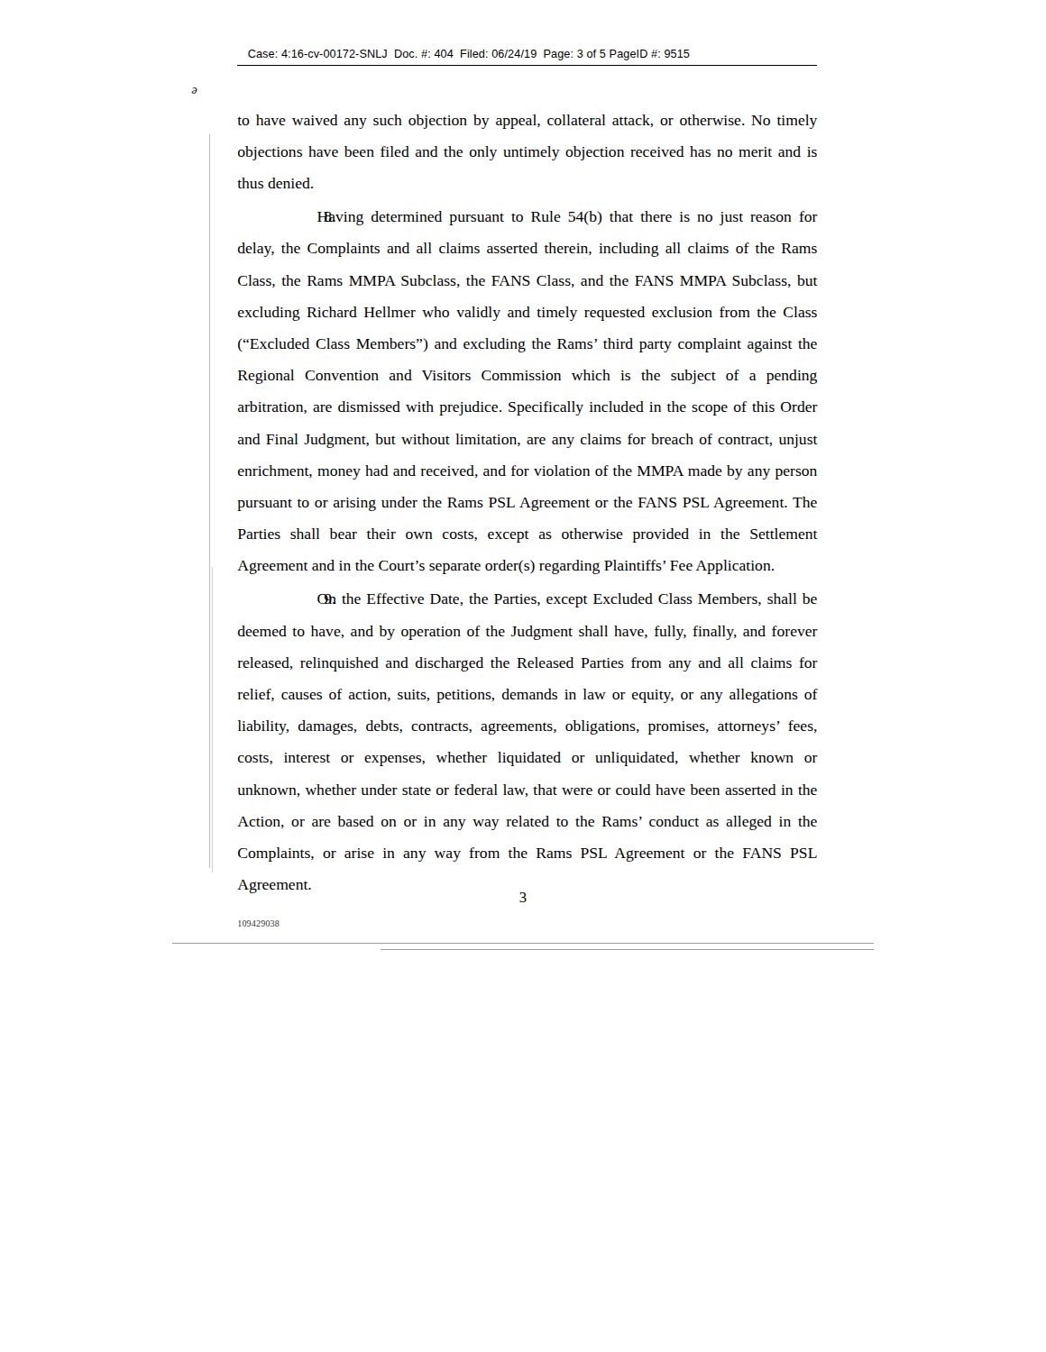Case: 4:16-cv-00172-SNLJ Doc. #: 404 Filed: 06/24/19 Page: 3 of 5 PageID #: 9515
ə
to have waived any such objection by appeal, collateral attack, or otherwise. No timely objections have been filed and the only untimely objection received has no merit and is thus denied.
8. Having determined pursuant to Rule 54(b) that there is no just reason for delay, the Complaints and all claims asserted therein, including all claims of the Rams Class, the Rams MMPA Subclass, the FANS Class, and the FANS MMPA Subclass, but excluding Richard Hellmer who validly and timely requested exclusion from the Class (“Excluded Class Members”) and excluding the Rams’ third party complaint against the Regional Convention and Visitors Commission which is the subject of a pending arbitration, are dismissed with prejudice. Specifically included in the scope of this Order and Final Judgment, but without limitation, are any claims for breach of contract, unjust enrichment, money had and received, and for violation of the MMPA made by any person pursuant to or arising under the Rams PSL Agreement or the FANS PSL Agreement. The Parties shall bear their own costs, except as otherwise provided in the Settlement Agreement and in the Court’s separate order(s) regarding Plaintiffs’ Fee Application.
9. On the Effective Date, the Parties, except Excluded Class Members, shall be deemed to have, and by operation of the Judgment shall have, fully, finally, and forever released, relinquished and discharged the Released Parties from any and all claims for relief, causes of action, suits, petitions, demands in law or equity, or any allegations of liability, damages, debts, contracts, agreements, obligations, promises, attorneys’ fees, costs, interest or expenses, whether liquidated or unliquidated, whether known or unknown, whether under state or federal law, that were or could have been asserted in the Action, or are based on or in any way related to the Rams’ conduct as alleged in the Complaints, or arise in any way from the Rams PSL Agreement or the FANS PSL Agreement.
3
109429038